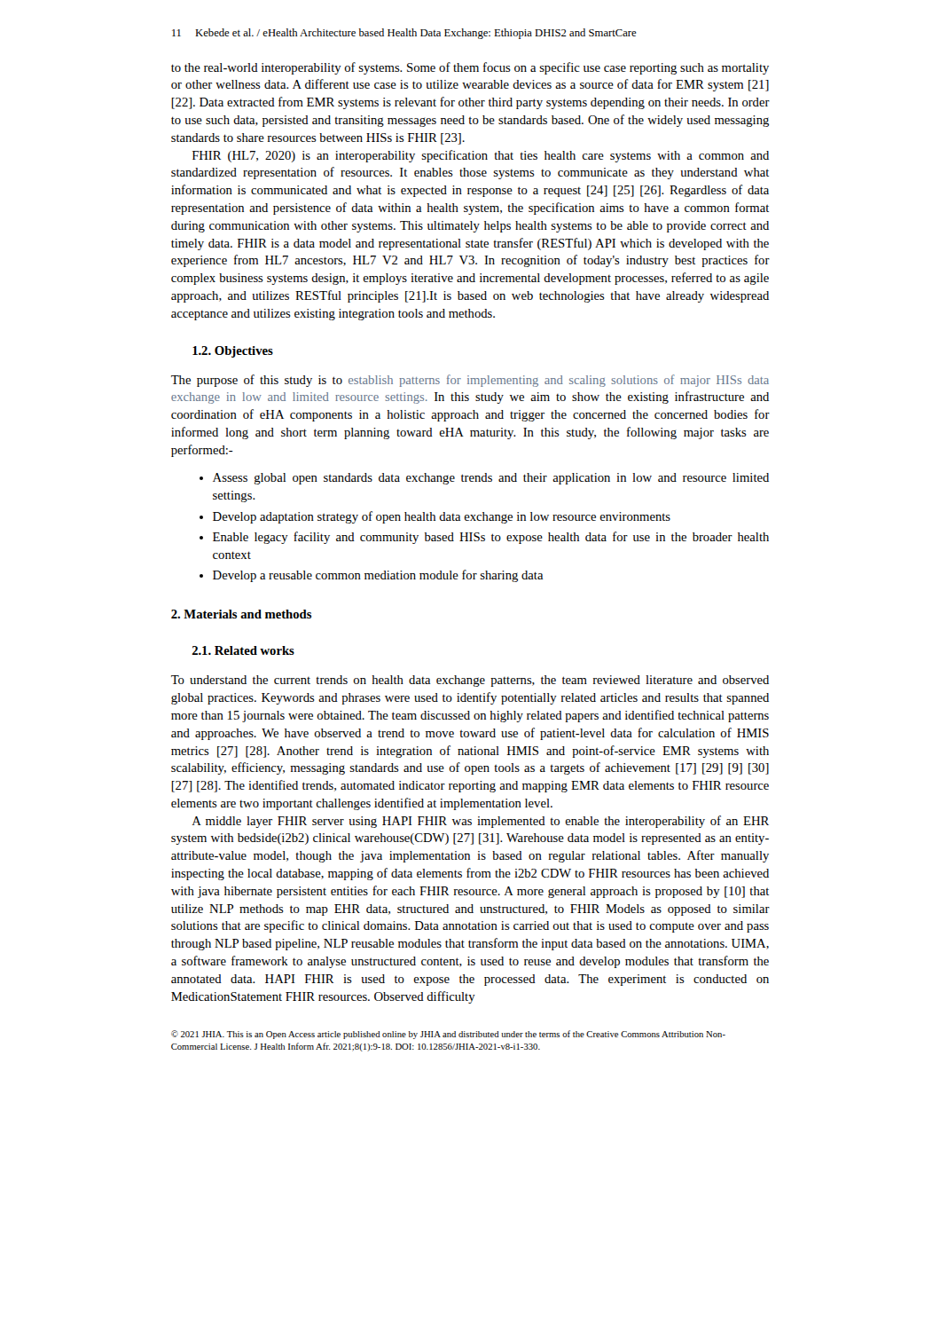11 Kebede et al. / eHealth Architecture based Health Data Exchange: Ethiopia DHIS2 and SmartCare
to the real-world interoperability of systems. Some of them focus on a specific use case reporting such as mortality or other wellness data. A different use case is to utilize wearable devices as a source of data for EMR system [21] [22]. Data extracted from EMR systems is relevant for other third party systems depending on their needs. In order to use such data, persisted and transiting messages need to be standards based. One of the widely used messaging standards to share resources between HISs is FHIR [23].
FHIR (HL7, 2020) is an interoperability specification that ties health care systems with a common and standardized representation of resources. It enables those systems to communicate as they understand what information is communicated and what is expected in response to a request [24] [25] [26]. Regardless of data representation and persistence of data within a health system, the specification aims to have a common format during communication with other systems. This ultimately helps health systems to be able to provide correct and timely data. FHIR is a data model and representational state transfer (RESTful) API which is developed with the experience from HL7 ancestors, HL7 V2 and HL7 V3. In recognition of today's industry best practices for complex business systems design, it employs iterative and incremental development processes, referred to as agile approach, and utilizes RESTful principles [21].It is based on web technologies that have already widespread acceptance and utilizes existing integration tools and methods.
1.2. Objectives
The purpose of this study is to establish patterns for implementing and scaling solutions of major HISs data exchange in low and limited resource settings. In this study we aim to show the existing infrastructure and coordination of eHA components in a holistic approach and trigger the concerned the concerned bodies for informed long and short term planning toward eHA maturity. In this study, the following major tasks are performed:-
Assess global open standards data exchange trends and their application in low and resource limited settings.
Develop adaptation strategy of open health data exchange in low resource environments
Enable legacy facility and community based HISs to expose health data for use in the broader health context
Develop a reusable common mediation module for sharing data
2. Materials and methods
2.1. Related works
To understand the current trends on health data exchange patterns, the team reviewed literature and observed global practices. Keywords and phrases were used to identify potentially related articles and results that spanned more than 15 journals were obtained. The team discussed on highly related papers and identified technical patterns and approaches. We have observed a trend to move toward use of patient-level data for calculation of HMIS metrics [27] [28]. Another trend is integration of national HMIS and point-of-service EMR systems with scalability, efficiency, messaging standards and use of open tools as a targets of achievement [17] [29] [9] [30] [27] [28]. The identified trends, automated indicator reporting and mapping EMR data elements to FHIR resource elements are two important challenges identified at implementation level.
A middle layer FHIR server using HAPI FHIR was implemented to enable the interoperability of an EHR system with bedside(i2b2) clinical warehouse(CDW) [27] [31]. Warehouse data model is represented as an entity-attribute-value model, though the java implementation is based on regular relational tables. After manually inspecting the local database, mapping of data elements from the i2b2 CDW to FHIR resources has been achieved with java hibernate persistent entities for each FHIR resource. A more general approach is proposed by [10] that utilize NLP methods to map EHR data, structured and unstructured, to FHIR Models as opposed to similar solutions that are specific to clinical domains. Data annotation is carried out that is used to compute over and pass through NLP based pipeline, NLP reusable modules that transform the input data based on the annotations. UIMA, a software framework to analyse unstructured content, is used to reuse and develop modules that transform the annotated data. HAPI FHIR is used to expose the processed data. The experiment is conducted on MedicationStatement FHIR resources. Observed difficulty
© 2021 JHIA. This is an Open Access article published online by JHIA and distributed under the terms of the Creative Commons Attribution Non-Commercial License. J Health Inform Afr. 2021;8(1):9-18. DOI: 10.12856/JHIA-2021-v8-i1-330.